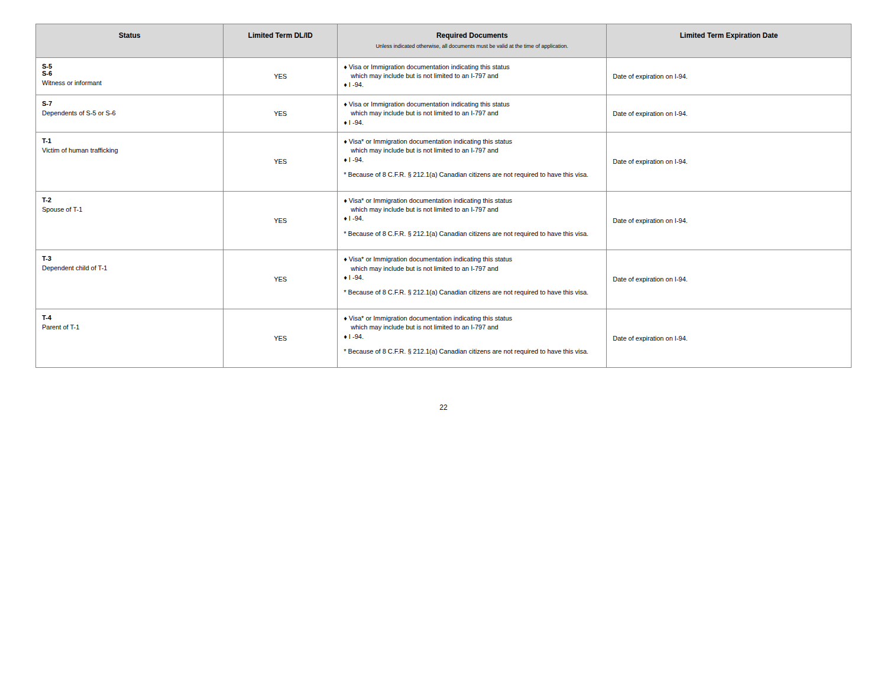| Status | Limited Term DL/ID | Required Documents Unless indicated otherwise, all documents must be valid at the time of application. | Limited Term Expiration Date |
| --- | --- | --- | --- |
| S-5 S-6 Witness or informant | YES | ♦ Visa or Immigration documentation indicating this status which may include but is not limited to an I-797 and ♦ I -94. | Date of expiration on I-94. |
| S-7 Dependents of S-5 or S-6 | YES | ♦ Visa or Immigration documentation indicating this status which may include but is not limited to an I-797 and ♦ I -94. | Date of expiration on I-94. |
| T-1 Victim of human trafficking | YES | ♦ Visa* or Immigration documentation indicating this status which may include but is not limited to an I-797 and ♦ I -94. * Because of 8 C.F.R. § 212.1(a) Canadian citizens are not required to have this visa. | Date of expiration on I-94. |
| T-2 Spouse of T-1 | YES | ♦ Visa* or Immigration documentation indicating this status which may include but is not limited to an I-797 and ♦ I -94. * Because of 8 C.F.R. § 212.1(a) Canadian citizens are not required to have this visa. | Date of expiration on I-94. |
| T-3 Dependent child of T-1 | YES | ♦ Visa* or Immigration documentation indicating this status which may include but is not limited to an I-797 and ♦ I -94. * Because of 8 C.F.R. § 212.1(a) Canadian citizens are not required to have this visa. | Date of expiration on I-94. |
| T-4 Parent of T-1 | YES | ♦ Visa* or Immigration documentation indicating this status which may include but is not limited to an I-797 and ♦ I -94. * Because of 8 C.F.R. § 212.1(a) Canadian citizens are not required to have this visa. | Date of expiration on I-94. |
22